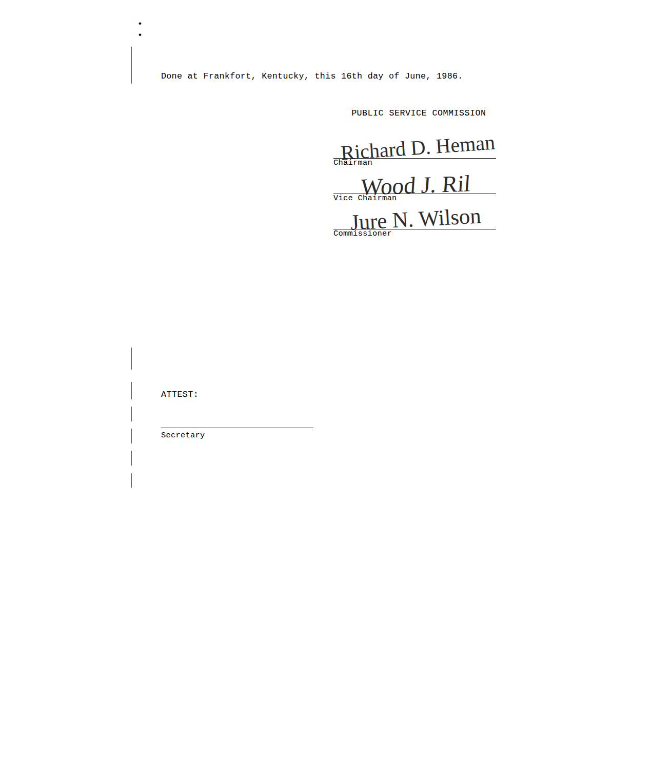•
•
Done at Frankfort, Kentucky, this 16th day of June, 1986.
PUBLIC SERVICE COMMISSION
Richard D. Heman Chairman
Wood J. Ril Vice Chairman
Jure N. Wilson Commissioner
ATTEST:
Secretary